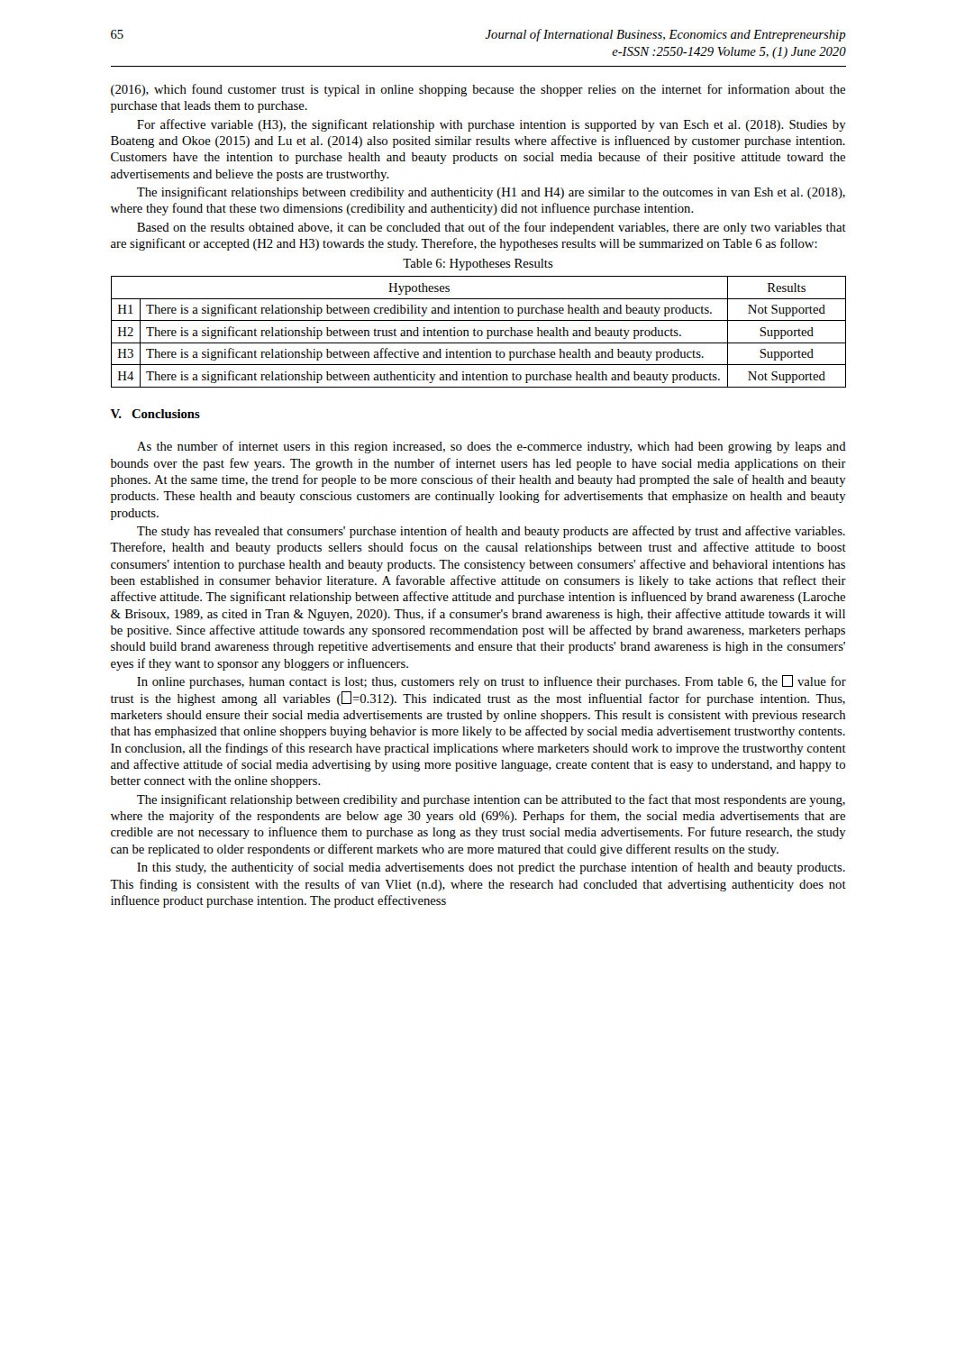65
Journal of International Business, Economics and Entrepreneurship
e-ISSN :2550-1429 Volume 5, (1) June 2020
(2016), which found customer trust is typical in online shopping because the shopper relies on the internet for information about the purchase that leads them to purchase.
For affective variable (H3), the significant relationship with purchase intention is supported by van Esch et al. (2018). Studies by Boateng and Okoe (2015) and Lu et al. (2014) also posited similar results where affective is influenced by customer purchase intention. Customers have the intention to purchase health and beauty products on social media because of their positive attitude toward the advertisements and believe the posts are trustworthy.
The insignificant relationships between credibility and authenticity (H1 and H4) are similar to the outcomes in van Esh et al. (2018), where they found that these two dimensions (credibility and authenticity) did not influence purchase intention.
Based on the results obtained above, it can be concluded that out of the four independent variables, there are only two variables that are significant or accepted (H2 and H3) towards the study. Therefore, the hypotheses results will be summarized on Table 6 as follow:
Table 6: Hypotheses Results
| Hypotheses | Results |
| --- | --- |
| H1 | There is a significant relationship between credibility and intention to purchase health and beauty products. | Not Supported |
| H2 | There is a significant relationship between trust and intention to purchase health and beauty products. | Supported |
| H3 | There is a significant relationship between affective and intention to purchase health and beauty products. | Supported |
| H4 | There is a significant relationship between authenticity and intention to purchase health and beauty products. | Not Supported |
V. Conclusions
As the number of internet users in this region increased, so does the e-commerce industry, which had been growing by leaps and bounds over the past few years. The growth in the number of internet users has led people to have social media applications on their phones. At the same time, the trend for people to be more conscious of their health and beauty had prompted the sale of health and beauty products. These health and beauty conscious customers are continually looking for advertisements that emphasize on health and beauty products.
The study has revealed that consumers' purchase intention of health and beauty products are affected by trust and affective variables. Therefore, health and beauty products sellers should focus on the causal relationships between trust and affective attitude to boost consumers' intention to purchase health and beauty products. The consistency between consumers' affective and behavioral intentions has been established in consumer behavior literature. A favorable affective attitude on consumers is likely to take actions that reflect their affective attitude. The significant relationship between affective attitude and purchase intention is influenced by brand awareness (Laroche & Brisoux, 1989, as cited in Tran & Nguyen, 2020). Thus, if a consumer's brand awareness is high, their affective attitude towards it will be positive. Since affective attitude towards any sponsored recommendation post will be affected by brand awareness, marketers perhaps should build brand awareness through repetitive advertisements and ensure that their products' brand awareness is high in the consumers' eyes if they want to sponsor any bloggers or influencers.
In online purchases, human contact is lost; thus, customers rely on trust to influence their purchases. From table 6, the value for trust is the highest among all variables ( =0.312). This indicated trust as the most influential factor for purchase intention. Thus, marketers should ensure their social media advertisements are trusted by online shoppers. This result is consistent with previous research that has emphasized that online shoppers buying behavior is more likely to be affected by social media advertisement trustworthy contents. In conclusion, all the findings of this research have practical implications where marketers should work to improve the trustworthy content and affective attitude of social media advertising by using more positive language, create content that is easy to understand, and happy to better connect with the online shoppers.
The insignificant relationship between credibility and purchase intention can be attributed to the fact that most respondents are young, where the majority of the respondents are below age 30 years old (69%). Perhaps for them, the social media advertisements that are credible are not necessary to influence them to purchase as long as they trust social media advertisements. For future research, the study can be replicated to older respondents or different markets who are more matured that could give different results on the study.
In this study, the authenticity of social media advertisements does not predict the purchase intention of health and beauty products. This finding is consistent with the results of van Vliet (n.d), where the research had concluded that advertising authenticity does not influence product purchase intention. The product effectiveness